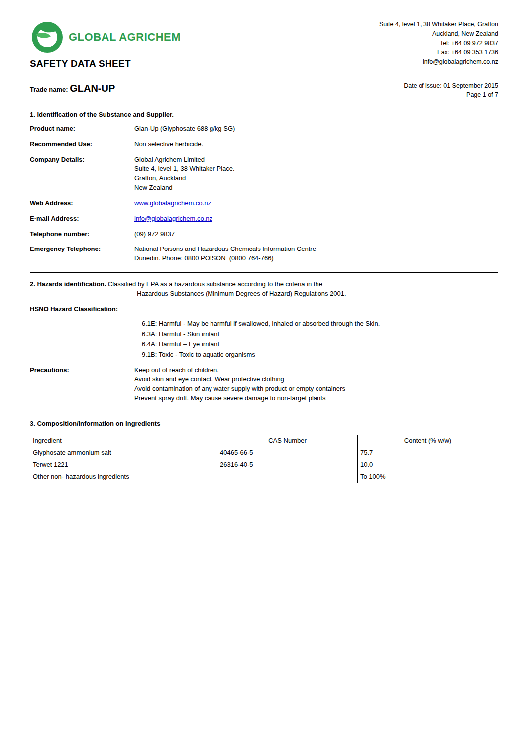GLOBAL AGRICHEM
SAFETY DATA SHEET
Suite 4, level 1, 38 Whitaker Place, Grafton
Auckland, New Zealand
Tel: +64 09 972 9837
Fax: +64 09 353 1736
info@globalagrichem.co.nz
Trade name: GLAN-UP
Date of issue: 01 September 2015
Page 1 of 7
1. Identification of the Substance and Supplier.
| Product name: | Glan-Up (Glyphosate 688 g/kg SG) |
| Recommended Use: | Non selective herbicide. |
| Company Details: | Global Agrichem Limited Suite 4, level 1, 38 Whitaker Place. Grafton, Auckland New Zealand |
| Web Address: | www.globalagrichem.co.nz |
| E-mail Address: | info@globalagrichem.co.nz |
| Telephone number: | (09) 972 9837 |
| Emergency Telephone: | National Poisons and Hazardous Chemicals Information Centre Dunedin. Phone: 0800 POISON (0800 764-766) |
2. Hazards identification. Classified by EPA as a hazardous substance according to the criteria in the
Hazardous Substances (Minimum Degrees of Hazard) Regulations 2001.
HSNO Hazard Classification:
6.1E: Harmful - May be harmful if swallowed, inhaled or absorbed through the Skin.
6.3A: Harmful - Skin irritant
6.4A: Harmful – Eye irritant
9.1B: Toxic - Toxic to aquatic organisms
| Precautions: | Keep out of reach of children. Avoid skin and eye contact. Wear protective clothing Avoid contamination of any water supply with product or empty containers Prevent spray drift. May cause severe damage to non-target plants |
3. Composition/Information on Ingredients
| Ingredient | CAS Number | Content (% w/w) |
| --- | --- | --- |
| Glyphosate ammonium salt | 40465-66-5 | 75.7 |
| Terwet 1221 | 26316-40-5 | 10.0 |
| Other non- hazardous ingredients | | To 100% |